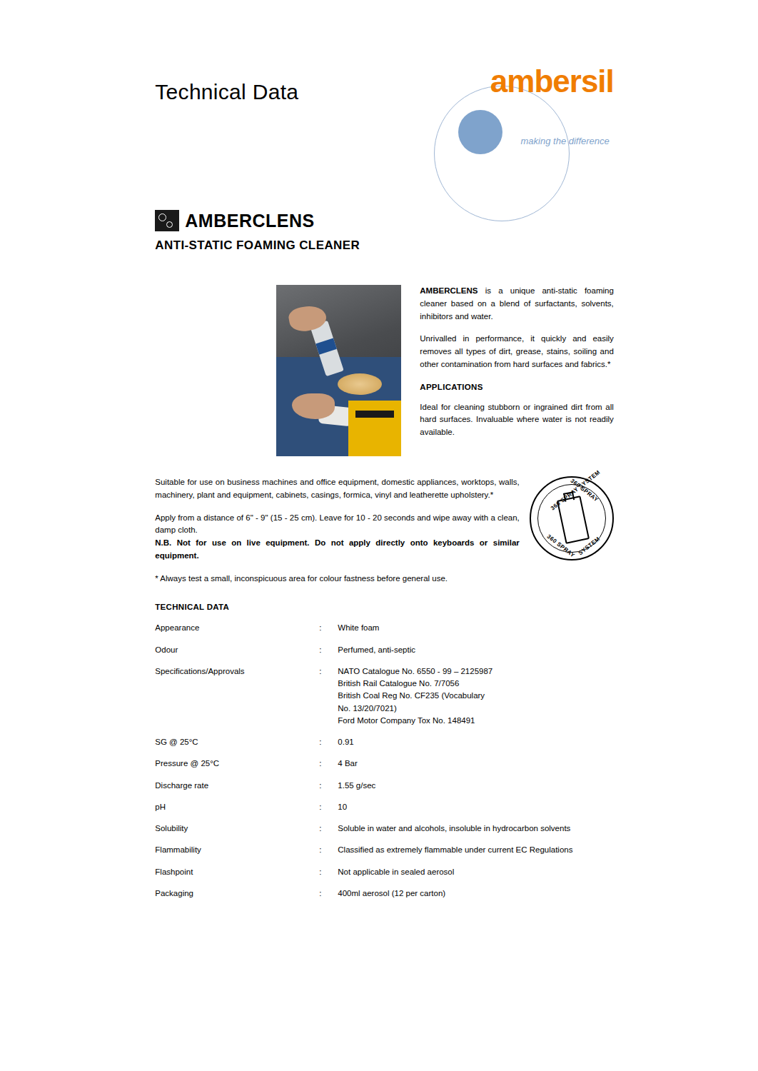Technical Data
ambersil
making the difference
AMBERCLENS
ANTI-STATIC FOAMING CLEANER
AMBERCLENS is a unique anti-static foaming cleaner based on a blend of surfactants, solvents, inhibitors and water.
Unrivalled in performance, it quickly and easily removes all types of dirt, grease, stains, soiling and other contamination from hard surfaces and fabrics.*
APPLICATIONS
Ideal for cleaning stubborn or ingrained dirt from all hard surfaces. Invaluable where water is not readily available.
360 SPRAY SYSTEM 360 SPRAY 360 SPRAY SYSTEM
Suitable for use on business machines and office equipment, domestic appliances, worktops, walls, machinery, plant and equipment, cabinets, casings, formica, vinyl and leatherette upholstery.*
Apply from a distance of 6" - 9" (15 - 25 cm). Leave for 10 - 20 seconds and wipe away with a clean, damp cloth.
N.B. Not for use on live equipment. Do not apply directly onto keyboards or similar equipment.
* Always test a small, inconspicuous area for colour fastness before general use.
TECHNICAL DATA
| Appearance | : | White foam |
| Odour | : | Perfumed, anti-septic |
| Specifications/Approvals | : | NATO Catalogue No. 6550 - 99 – 2125987 British Rail Catalogue No. 7/7056 British Coal Reg No. CF235 (Vocabulary No. 13/20/7021) Ford Motor Company Tox No. 148491 |
| SG @ 25°C | : | 0.91 |
| Pressure @ 25°C | : | 4 Bar |
| Discharge rate | : | 1.55 g/sec |
| pH | : | 10 |
| Solubility | : | Soluble in water and alcohols, insoluble in hydrocarbon solvents |
| Flammability | : | Classified as extremely flammable under current EC Regulations |
| Flashpoint | : | Not applicable in sealed aerosol |
| Packaging | : | 400ml aerosol (12 per carton) |